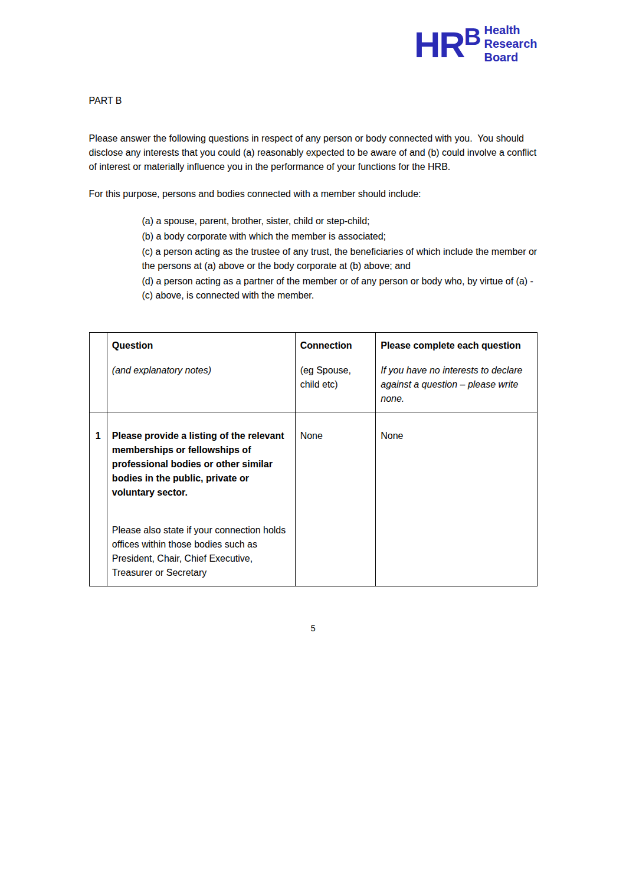HRB Health
Research
Board
PART B
Please answer the following questions in respect of any person or body connected with you. You should disclose any interests that you could (a) reasonably expected to be aware of and (b) could involve a conflict of interest or materially influence you in the performance of your functions for the HRB.
For this purpose, persons and bodies connected with a member should include:
(a) a spouse, parent, brother, sister, child or step-child;
(b) a body corporate with which the member is associated;
(c) a person acting as the trustee of any trust, the beneficiaries of which include the member or the persons at (a) above or the body corporate at (b) above; and
(d) a person acting as a partner of the member or of any person or body who, by virtue of (a) - (c) above, is connected with the member.
| | Question (and explanatory notes) | Connection (eg Spouse, child etc) | Please complete each question If you have no interests to declare against a question – please write none. |
| --- | --- | --- | --- |
| 1 | Please provide a listing of the relevant memberships or fellowships of professional bodies or other similar bodies in the public, private or voluntary sector. Please also state if your connection holds offices within those bodies such as President, Chair, Chief Executive, Treasurer or Secretary | None | None |
5